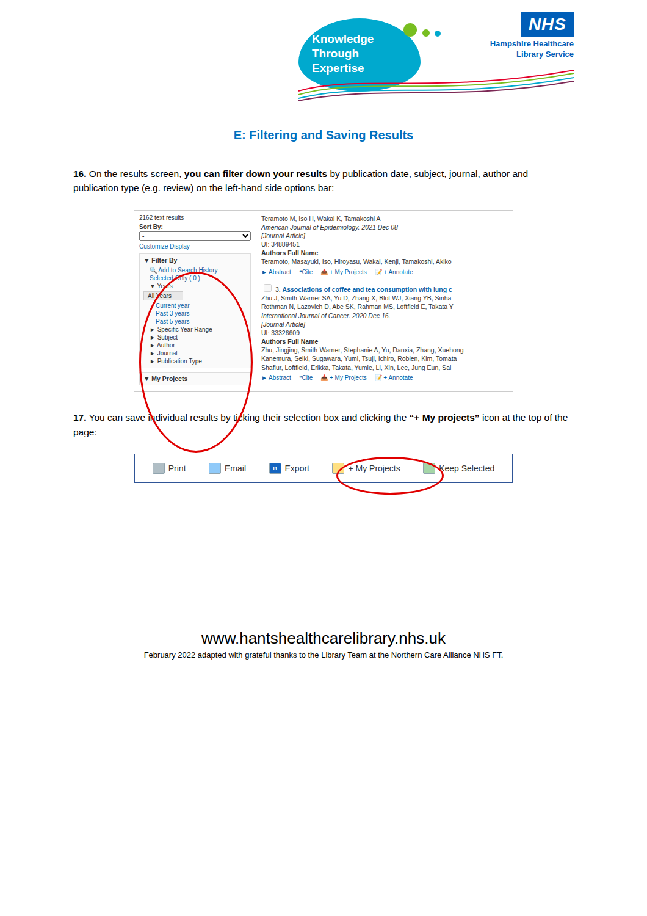Knowledge
Through
Expertise
NHS
Hampshire Healthcare
Library Service
E: Filtering and Saving Results
16. On the results screen, you can filter down your results by publication date, subject, journal, author and publication type (e.g. review) on the left-hand side options bar:
2162 text results
Sort By:
-
Customize Display
▼ Filter By
🔍 Add to Search History
Selected Only ( 0 )
▼ Years
All Years
Current year
Past 3 years
Past 5 years
► Specific Year Range
► Subject
► Author
► Journal
► Publication Type
▼ My Projects
Teramoto M, Iso H, Wakai K, Tamakoshi A
American Journal of Epidemiology. 2021 Dec 08
[Journal Article]
UI: 34889451
Authors Full Name
Teramoto, Masayuki, Iso, Hiroyasu, Wakai, Kenji, Tamakoshi, Akiko
► Abstract ❝Cite 📥 + My Projects 📝 + Annotate
3. Associations of coffee and tea consumption with lung c
Zhu J, Smith-Warner SA, Yu D, Zhang X, Blot WJ, Xiang YB, Sinha
Rothman N, Lazovich D, Abe SK, Rahman MS, Loftfield E, Takata Y
International Journal of Cancer. 2020 Dec 16.
[Journal Article]
UI: 33326609
Authors Full Name
Zhu, Jingjing, Smith-Warner, Stephanie A, Yu, Danxia, Zhang, Xuehong
Kanemura, Seiki, Sugawara, Yumi, Tsuji, Ichiro, Robien, Kim, Tomata
Shafiur, Loftfield, Erikka, Takata, Yumie, Li, Xin, Lee, Jung Eun, Sai
► Abstract ❝Cite 📥 + My Projects 📝 + Annotate
17. You can save individual results by ticking their selection box and clicking the “+ My projects” icon at the top of the page:
Print
Email
BExport
+ My Projects
Keep Selected
www.hantshealthcarelibrary.nhs.uk
February 2022 adapted with grateful thanks to the Library Team at the Northern Care Alliance NHS FT.